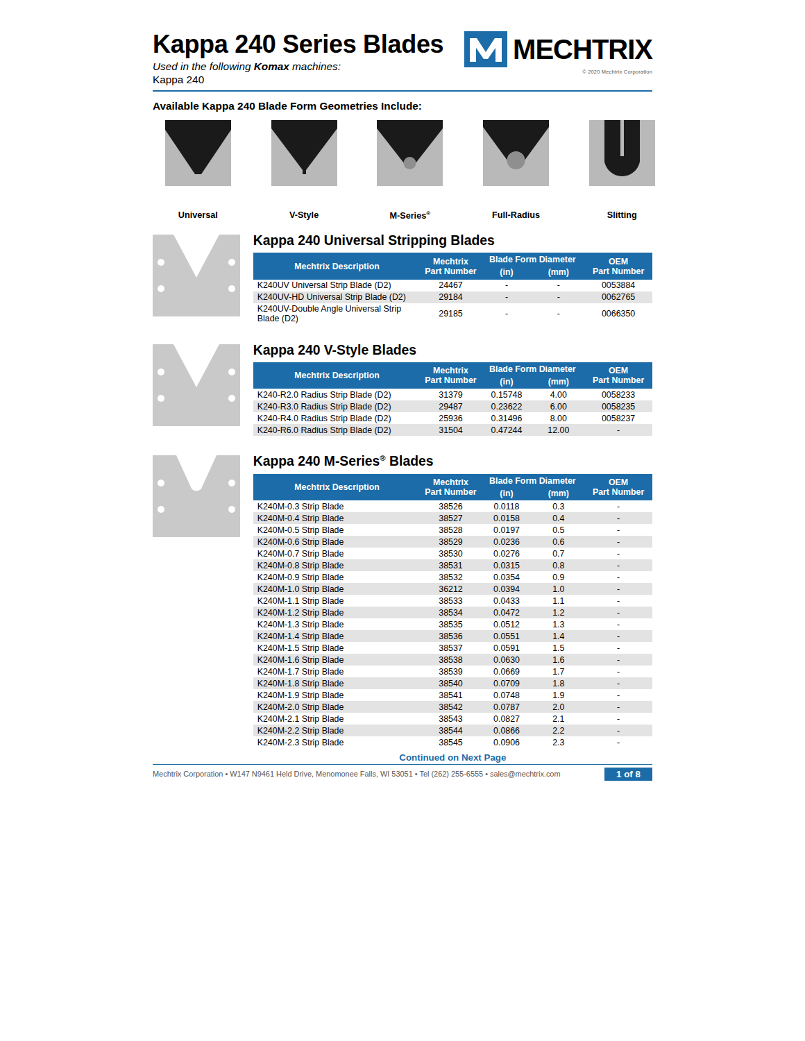Kappa 240 Series Blades
Used in the following Komax machines:
Kappa 240
MECHTRIX
© 2020 Mechtrix Corporation
Available Kappa 240 Blade Form Geometries Include:
Universal
V-Style
M-Series®
Full-Radius
Slitting
Kappa 240 Universal Stripping Blades
| Mechtrix Description | Mechtrix Part Number | Blade Form Diameter | OEM Part Number |
| --- | --- | --- | --- |
| (in) | (mm) |
| K240UV Universal Strip Blade (D2) | 24467 | - | - | 0053884 |
| K240UV-HD Universal Strip Blade (D2) | 29184 | - | - | 0062765 |
| K240UV-Double Angle Universal Strip Blade (D2) | 29185 | - | - | 0066350 |
Kappa 240 V-Style Blades
| Mechtrix Description | Mechtrix Part Number | Blade Form Diameter | OEM Part Number |
| --- | --- | --- | --- |
| (in) | (mm) |
| K240-R2.0 Radius Strip Blade (D2) | 31379 | 0.15748 | 4.00 | 0058233 |
| K240-R3.0 Radius Strip Blade (D2) | 29487 | 0.23622 | 6.00 | 0058235 |
| K240-R4.0 Radius Strip Blade (D2) | 25936 | 0.31496 | 8.00 | 0058237 |
| K240-R6.0 Radius Strip Blade (D2) | 31504 | 0.47244 | 12.00 | - |
Kappa 240 M-Series® Blades
| Mechtrix Description | Mechtrix Part Number | Blade Form Diameter | OEM Part Number |
| --- | --- | --- | --- |
| (in) | (mm) |
| K240M-0.3 Strip Blade | 38526 | 0.0118 | 0.3 | - |
| K240M-0.4 Strip Blade | 38527 | 0.0158 | 0.4 | - |
| K240M-0.5 Strip Blade | 38528 | 0.0197 | 0.5 | - |
| K240M-0.6 Strip Blade | 38529 | 0.0236 | 0.6 | - |
| K240M-0.7 Strip Blade | 38530 | 0.0276 | 0.7 | - |
| K240M-0.8 Strip Blade | 38531 | 0.0315 | 0.8 | - |
| K240M-0.9 Strip Blade | 38532 | 0.0354 | 0.9 | - |
| K240M-1.0 Strip Blade | 36212 | 0.0394 | 1.0 | - |
| K240M-1.1 Strip Blade | 38533 | 0.0433 | 1.1 | - |
| K240M-1.2 Strip Blade | 38534 | 0.0472 | 1.2 | - |
| K240M-1.3 Strip Blade | 38535 | 0.0512 | 1.3 | - |
| K240M-1.4 Strip Blade | 38536 | 0.0551 | 1.4 | - |
| K240M-1.5 Strip Blade | 38537 | 0.0591 | 1.5 | - |
| K240M-1.6 Strip Blade | 38538 | 0.0630 | 1.6 | - |
| K240M-1.7 Strip Blade | 38539 | 0.0669 | 1.7 | - |
| K240M-1.8 Strip Blade | 38540 | 0.0709 | 1.8 | - |
| K240M-1.9 Strip Blade | 38541 | 0.0748 | 1.9 | - |
| K240M-2.0 Strip Blade | 38542 | 0.0787 | 2.0 | - |
| K240M-2.1 Strip Blade | 38543 | 0.0827 | 2.1 | - |
| K240M-2.2 Strip Blade | 38544 | 0.0866 | 2.2 | - |
| K240M-2.3 Strip Blade | 38545 | 0.0906 | 2.3 | - |
Continued on Next Page
Mechtrix Corporation • W147 N9461 Held Drive, Menomonee Falls, WI 53051 • Tel (262) 255-6555 • sales@mechtrix.com
1 of 8